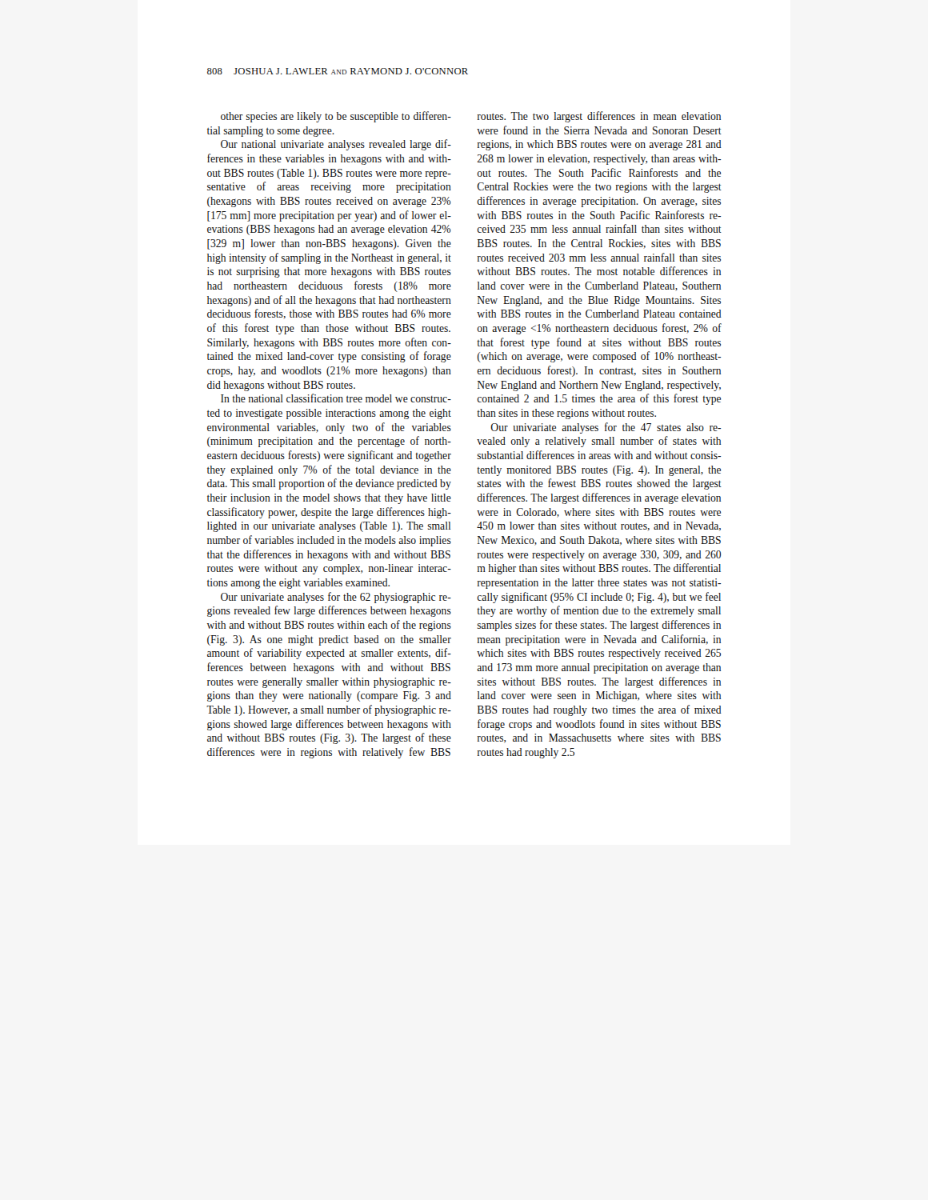808 JOSHUA J. LAWLER and RAYMOND J. O'CONNOR
other species are likely to be susceptible to differential sampling to some degree.
Our national univariate analyses revealed large differences in these variables in hexagons with and without BBS routes (Table 1). BBS routes were more representative of areas receiving more precipitation (hexagons with BBS routes received on average 23% [175 mm] more precipitation per year) and of lower elevations (BBS hexagons had an average elevation 42% [329 m] lower than non-BBS hexagons). Given the high intensity of sampling in the Northeast in general, it is not surprising that more hexagons with BBS routes had northeastern deciduous forests (18% more hexagons) and of all the hexagons that had northeastern deciduous forests, those with BBS routes had 6% more of this forest type than those without BBS routes. Similarly, hexagons with BBS routes more often contained the mixed land-cover type consisting of forage crops, hay, and woodlots (21% more hexagons) than did hexagons without BBS routes.
In the national classification tree model we constructed to investigate possible interactions among the eight environmental variables, only two of the variables (minimum precipitation and the percentage of northeastern deciduous forests) were significant and together they explained only 7% of the total deviance in the data. This small proportion of the deviance predicted by their inclusion in the model shows that they have little classificatory power, despite the large differences highlighted in our univariate analyses (Table 1). The small number of variables included in the models also implies that the differences in hexagons with and without BBS routes were without any complex, non-linear interactions among the eight variables examined.
Our univariate analyses for the 62 physiographic regions revealed few large differences between hexagons with and without BBS routes within each of the regions (Fig. 3). As one might predict based on the smaller amount of variability expected at smaller extents, differences between hexagons with and without BBS routes were generally smaller within physiographic regions than they were nationally (compare Fig. 3 and Table 1). However, a small number of physiographic regions showed large differences between hexagons with and without BBS routes (Fig. 3). The largest of these differences were in regions with relatively few BBS routes. The two largest differences in mean elevation were found in the Sierra Nevada and Sonoran Desert regions, in which BBS routes were on average 281 and 268 m lower in elevation, respectively, than areas without routes. The South Pacific Rainforests and the Central Rockies were the two regions with the largest differences in average precipitation. On average, sites with BBS routes in the South Pacific Rainforests received 235 mm less annual rainfall than sites without BBS routes. In the Central Rockies, sites with BBS routes received 203 mm less annual rainfall than sites without BBS routes. The most notable differences in land cover were in the Cumberland Plateau, Southern New England, and the Blue Ridge Mountains. Sites with BBS routes in the Cumberland Plateau contained on average <1% northeastern deciduous forest, 2% of that forest type found at sites without BBS routes (which on average, were composed of 10% northeastern deciduous forest). In contrast, sites in Southern New England and Northern New England, respectively, contained 2 and 1.5 times the area of this forest type than sites in these regions without routes.
Our univariate analyses for the 47 states also revealed only a relatively small number of states with substantial differences in areas with and without consistently monitored BBS routes (Fig. 4). In general, the states with the fewest BBS routes showed the largest differences. The largest differences in average elevation were in Colorado, where sites with BBS routes were 450 m lower than sites without routes, and in Nevada, New Mexico, and South Dakota, where sites with BBS routes were respectively on average 330, 309, and 260 m higher than sites without BBS routes. The differential representation in the latter three states was not statistically significant (95% CI include 0; Fig. 4), but we feel they are worthy of mention due to the extremely small samples sizes for these states. The largest differences in mean precipitation were in Nevada and California, in which sites with BBS routes respectively received 265 and 173 mm more annual precipitation on average than sites without BBS routes. The largest differences in land cover were seen in Michigan, where sites with BBS routes had roughly two times the area of mixed forage crops and woodlots found in sites without BBS routes, and in Massachusetts where sites with BBS routes had roughly 2.5